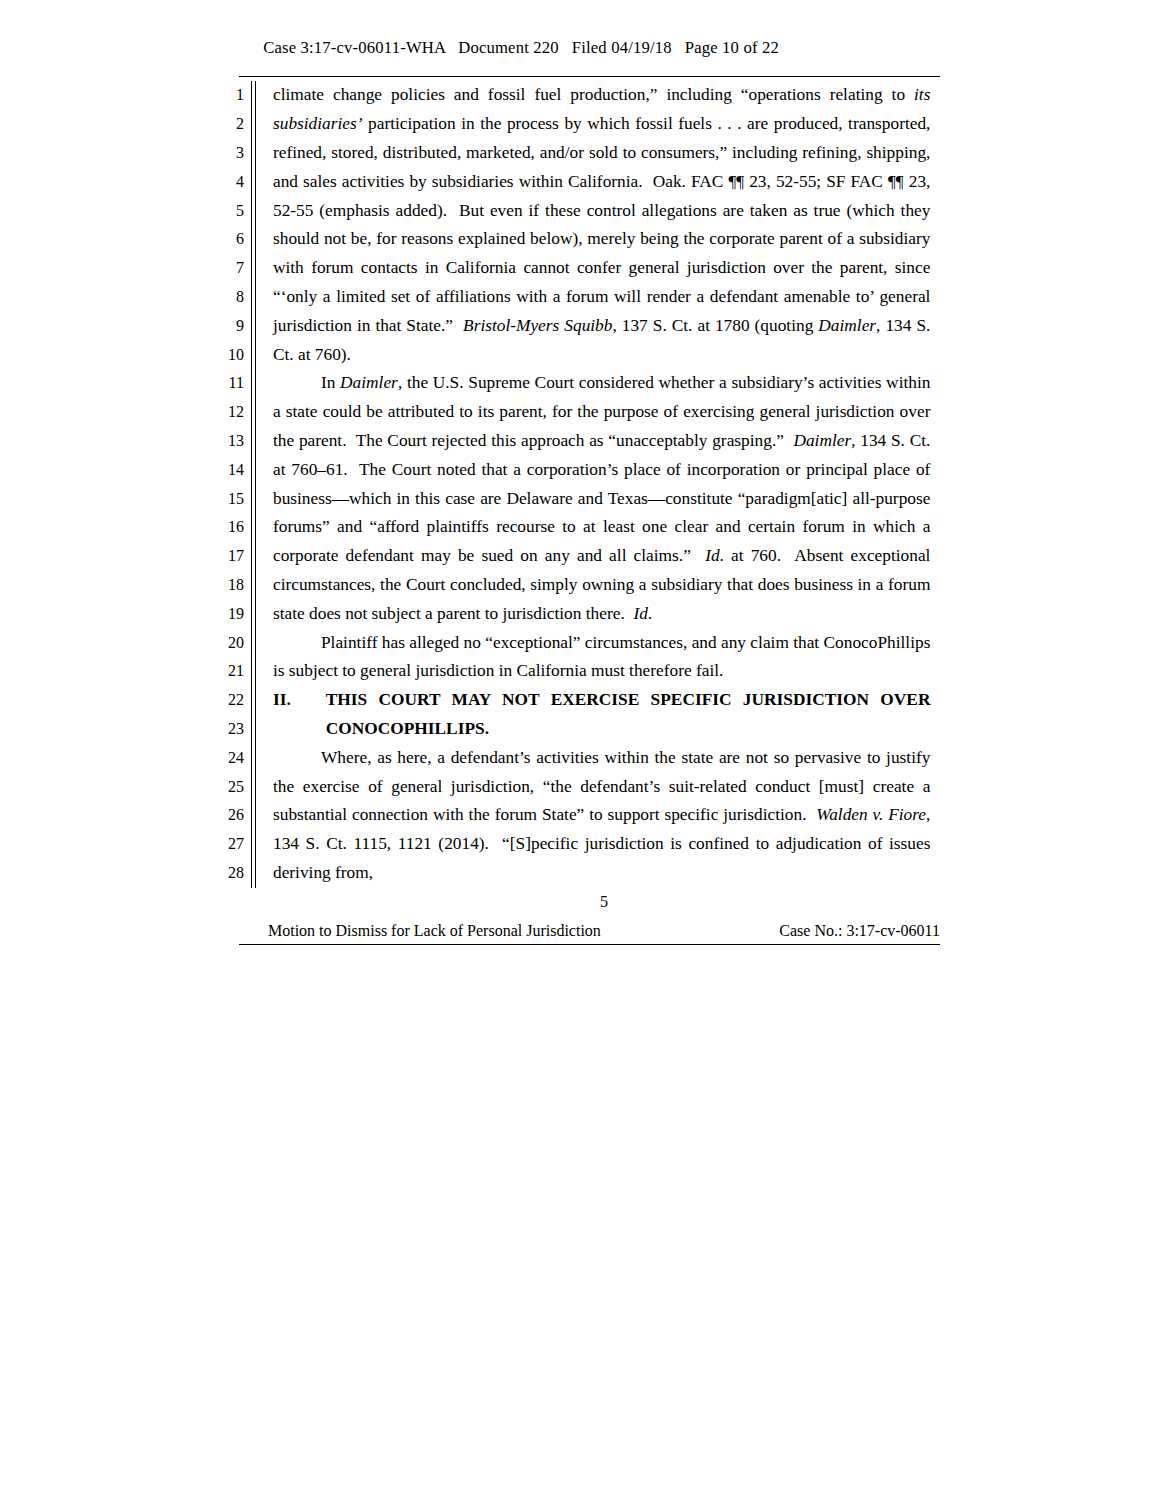Case 3:17-cv-06011-WHA Document 220 Filed 04/19/18 Page 10 of 22
1
2
3
4
5
6
7
8
9
10
11
12
13
14
15
16
17
18
19
20
21
22
23
24
25
26
27
28
climate change policies and fossil fuel production,” including “operations relating to its subsidiaries’ participation in the process by which fossil fuels . . . are produced, transported, refined, stored, distributed, marketed, and/or sold to consumers,” including refining, shipping, and sales activities by subsidiaries within California. Oak. FAC ¶¶ 23, 52-55; SF FAC ¶¶ 23, 52-55 (emphasis added). But even if these control allegations are taken as true (which they should not be, for reasons explained below), merely being the corporate parent of a subsidiary with forum contacts in California cannot confer general jurisdiction over the parent, since “‘only a limited set of affiliations with a forum will render a defendant amenable to’ general jurisdiction in that State.” Bristol-Myers Squibb, 137 S. Ct. at 1780 (quoting Daimler, 134 S. Ct. at 760).
In Daimler, the U.S. Supreme Court considered whether a subsidiary’s activities within a state could be attributed to its parent, for the purpose of exercising general jurisdiction over the parent. The Court rejected this approach as “unacceptably grasping.” Daimler, 134 S. Ct. at 760–61. The Court noted that a corporation’s place of incorporation or principal place of business—which in this case are Delaware and Texas—constitute “paradigm[atic] all-purpose forums” and “afford plaintiffs recourse to at least one clear and certain forum in which a corporate defendant may be sued on any and all claims.” Id. at 760. Absent exceptional circumstances, the Court concluded, simply owning a subsidiary that does business in a forum state does not subject a parent to jurisdiction there. Id.
Plaintiff has alleged no “exceptional” circumstances, and any claim that ConocoPhillips is subject to general jurisdiction in California must therefore fail.
II.
THIS COURT MAY NOT EXERCISE SPECIFIC JURISDICTION OVER CONOCOPHILLIPS.
Where, as here, a defendant’s activities within the state are not so pervasive to justify the exercise of general jurisdiction, “the defendant’s suit-related conduct [must] create a substantial connection with the forum State” to support specific jurisdiction. Walden v. Fiore, 134 S. Ct. 1115, 1121 (2014). “[S]pecific jurisdiction is confined to adjudication of issues deriving from,
5
Motion to Dismiss for Lack of Personal Jurisdiction
Case No.: 3:17-cv-06011